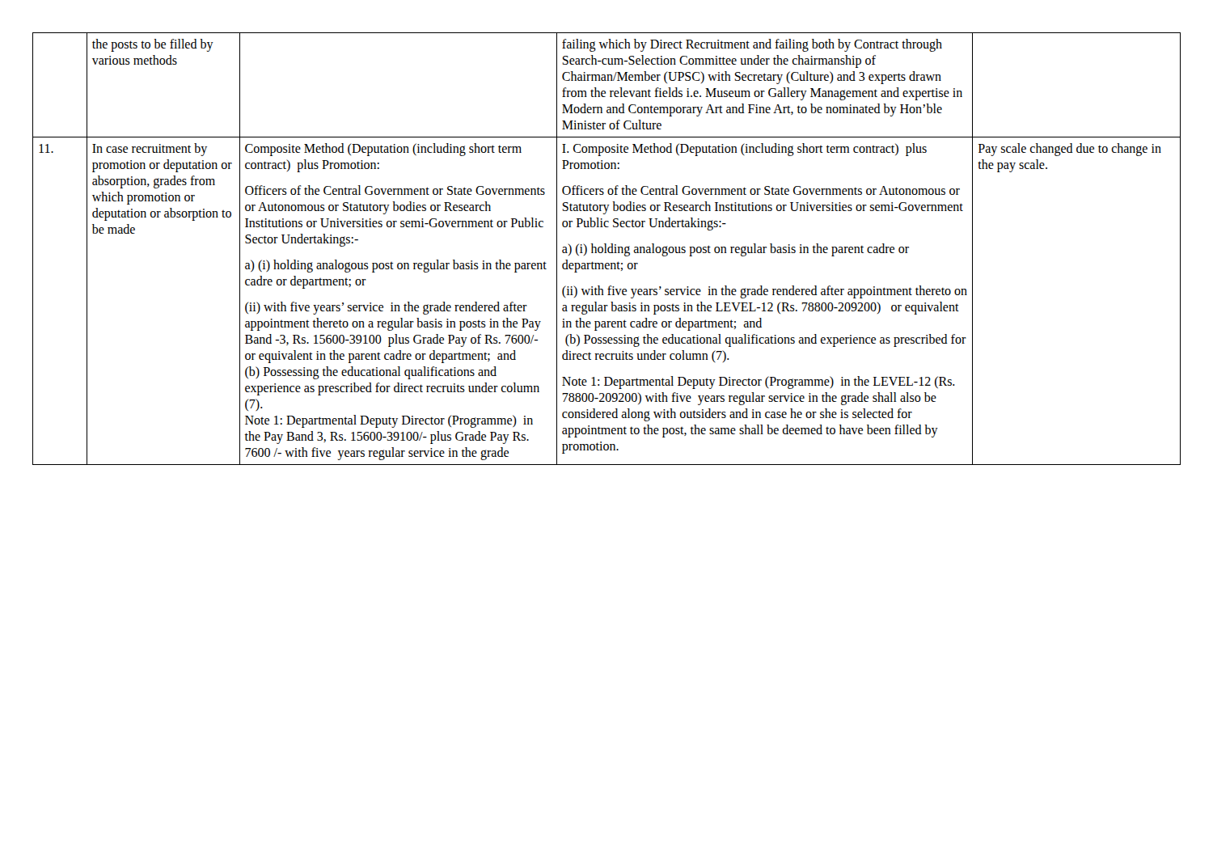| | the posts to be filled by various methods | | failing which by Direct Recruitment and failing both by Contract through Search-cum-Selection Committee under the chairmanship of Chairman/Member (UPSC) with Secretary (Culture) and 3 experts drawn from the relevant fields i.e. Museum or Gallery Management and expertise in Modern and Contemporary Art and Fine Art, to be nominated by Hon’ble Minister of Culture | |
| 11. | In case recruitment by promotion or deputation or absorption, grades from which promotion or deputation or absorption to be made | Composite Method (Deputation (including short term contract) plus Promotion: Officers of the Central Government or State Governments or Autonomous or Statutory bodies or Research Institutions or Universities or semi-Government or Public Sector Undertakings:- a) (i) holding analogous post on regular basis in the parent cadre or department; or (ii) with five years’ service in the grade rendered after appointment thereto on a regular basis in posts in the Pay Band -3, Rs. 15600-39100 plus Grade Pay of Rs. 7600/- or equivalent in the parent cadre or department; and (b) Possessing the educational qualifications and experience as prescribed for direct recruits under column (7). Note 1: Departmental Deputy Director (Programme) in the Pay Band 3, Rs. 15600-39100/- plus Grade Pay Rs. 7600 /- with five years regular service in the grade | I. Composite Method (Deputation (including short term contract) plus Promotion: Officers of the Central Government or State Governments or Autonomous or Statutory bodies or Research Institutions or Universities or semi-Government or Public Sector Undertakings:- a) (i) holding analogous post on regular basis in the parent cadre or department; or (ii) with five years’ service in the grade rendered after appointment thereto on a regular basis in posts in the LEVEL-12 (Rs. 78800-209200) or equivalent in the parent cadre or department; and (b) Possessing the educational qualifications and experience as prescribed for direct recruits under column (7). Note 1: Departmental Deputy Director (Programme) in the LEVEL-12 (Rs. 78800-209200) with five years regular service in the grade shall also be considered along with outsiders and in case he or she is selected for appointment to the post, the same shall be deemed to have been filled by promotion. | Pay scale changed due to change in the pay scale. |